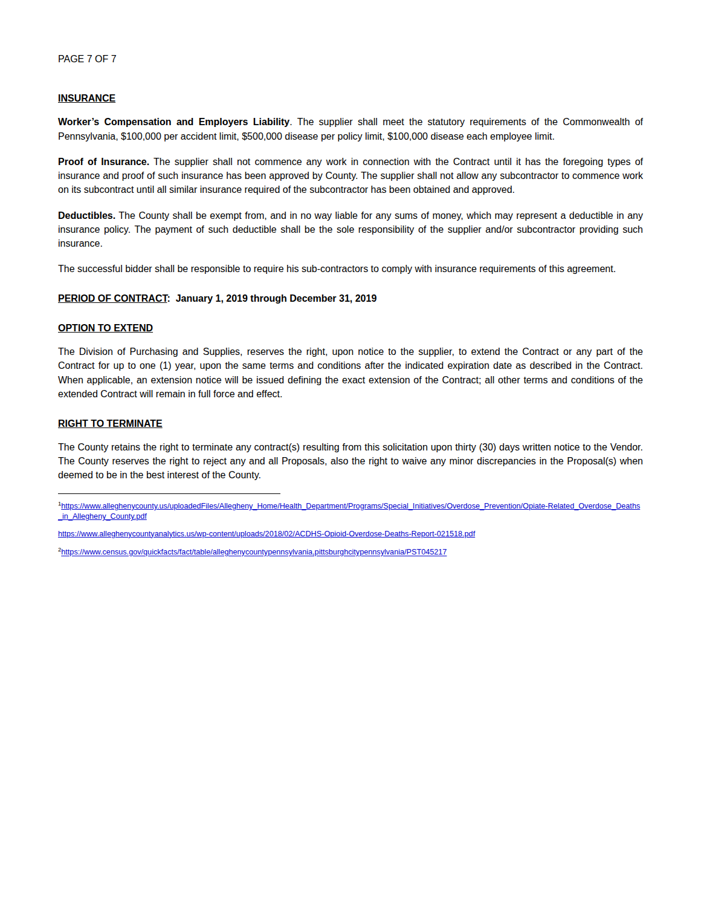PAGE 7 OF 7
INSURANCE
Worker’s Compensation and Employers Liability. The supplier shall meet the statutory requirements of the Commonwealth of Pennsylvania, $100,000 per accident limit, $500,000 disease per policy limit, $100,000 disease each employee limit.
Proof of Insurance. The supplier shall not commence any work in connection with the Contract until it has the foregoing types of insurance and proof of such insurance has been approved by County. The supplier shall not allow any subcontractor to commence work on its subcontract until all similar insurance required of the subcontractor has been obtained and approved.
Deductibles. The County shall be exempt from, and in no way liable for any sums of money, which may represent a deductible in any insurance policy. The payment of such deductible shall be the sole responsibility of the supplier and/or subcontractor providing such insurance.
The successful bidder shall be responsible to require his sub-contractors to comply with insurance requirements of this agreement.
PERIOD OF CONTRACT: January 1, 2019 through December 31, 2019
OPTION TO EXTEND
The Division of Purchasing and Supplies, reserves the right, upon notice to the supplier, to extend the Contract or any part of the Contract for up to one (1) year, upon the same terms and conditions after the indicated expiration date as described in the Contract. When applicable, an extension notice will be issued defining the exact extension of the Contract; all other terms and conditions of the extended Contract will remain in full force and effect.
RIGHT TO TERMINATE
The County retains the right to terminate any contract(s) resulting from this solicitation upon thirty (30) days written notice to the Vendor. The County reserves the right to reject any and all Proposals, also the right to waive any minor discrepancies in the Proposal(s) when deemed to be in the best interest of the County.
1https://www.alleghenycounty.us/uploadedFiles/Allegheny_Home/Health_Department/Programs/Special_Initiatives/Overdose_Prevention/Opiate-Related_Overdose_Deaths_in_Allegheny_County.pdf
https://www.alleghenycountyanalytics.us/wp-content/uploads/2018/02/ACDHS-Opioid-Overdose-Deaths-Report-021518.pdf
2https://www.census.gov/quickfacts/fact/table/alleghenycountypennsylvania,pittsburghcitypennsylvania/PST045217